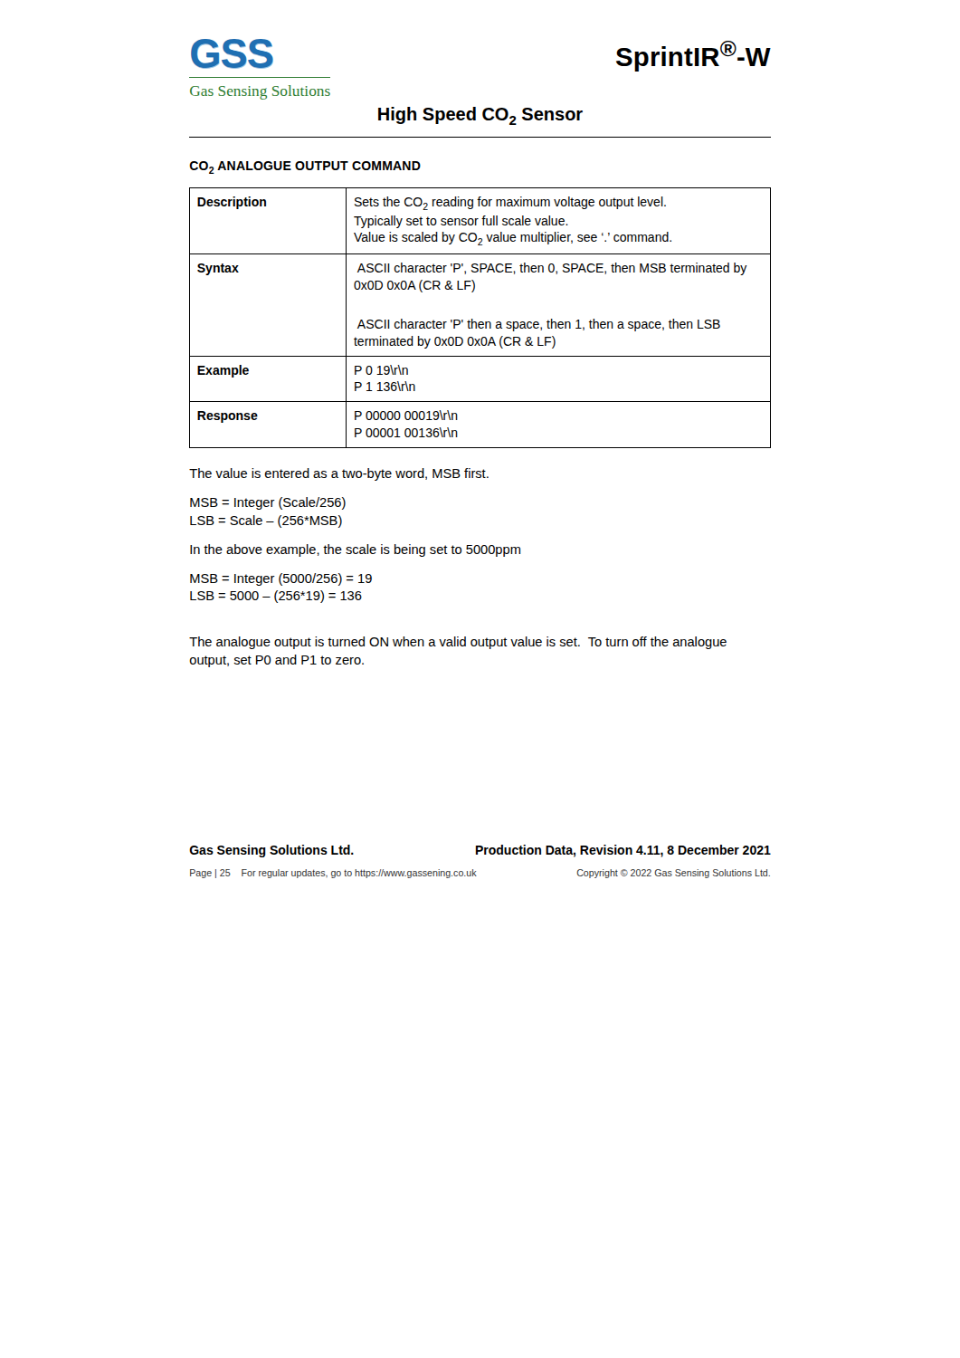GSS
Gas Sensing Solutions
SprintIR®-W
High Speed CO2 Sensor
CO2 ANALOGUE OUTPUT COMMAND
| Description | Sets the CO 2 reading for maximum voltage output level. Typically set to sensor full scale value. Value is scaled by CO 2 value multiplier, see ‘.’ command. |
| Syntax | ASCII character 'P', SPACE, then 0, SPACE, then MSB terminated by 0x0D 0x0A (CR & LF) ASCII character 'P' then a space, then 1, then a space, then LSB terminated by 0x0D 0x0A (CR & LF) |
| Example | P 0 19\r\n P 1 136\r\n |
| Response | P 00000 00019\r\n P 00001 00136\r\n |
The value is entered as a two-byte word, MSB first.
MSB = Integer (Scale/256)
LSB = Scale – (256*MSB)
In the above example, the scale is being set to 5000ppm
MSB = Integer (5000/256) = 19
LSB = 5000 – (256*19) = 136
The analogue output is turned ON when a valid output value is set. To turn off the analogue output, set P0 and P1 to zero.
Gas Sensing Solutions Ltd.
Production Data, Revision 4.11, 8 December 2021
Page | 25 For regular updates, go to https://www.gassening.co.uk
Copyright © 2022 Gas Sensing Solutions Ltd.